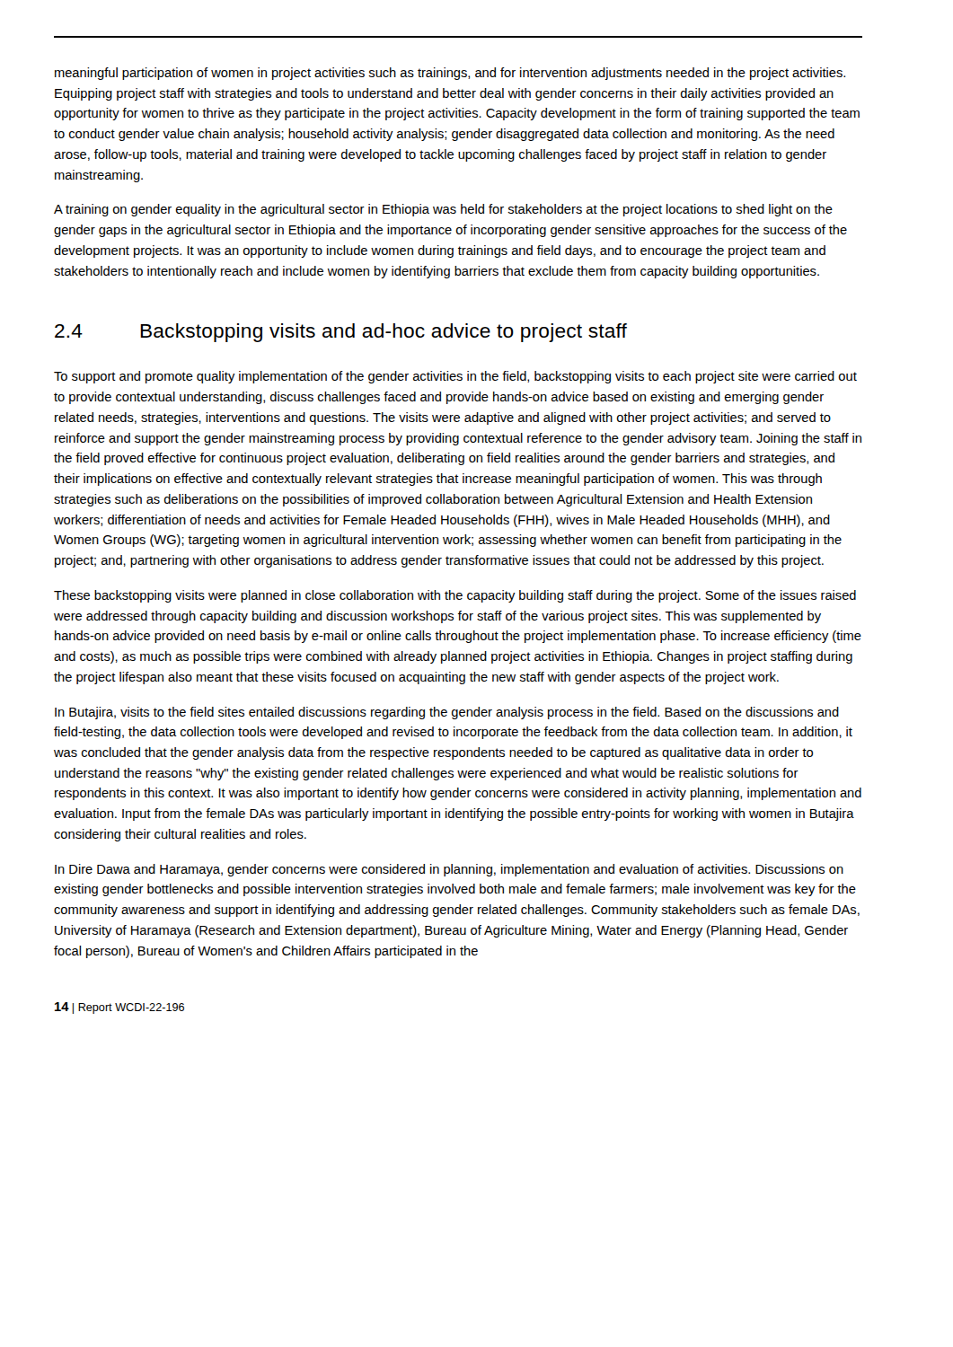meaningful participation of women in project activities such as trainings, and for intervention adjustments needed in the project activities. Equipping project staff with strategies and tools to understand and better deal with gender concerns in their daily activities provided an opportunity for women to thrive as they participate in the project activities. Capacity development in the form of training supported the team to conduct gender value chain analysis; household activity analysis; gender disaggregated data collection and monitoring. As the need arose, follow-up tools, material and training were developed to tackle upcoming challenges faced by project staff in relation to gender mainstreaming.
A training on gender equality in the agricultural sector in Ethiopia was held for stakeholders at the project locations to shed light on the gender gaps in the agricultural sector in Ethiopia and the importance of incorporating gender sensitive approaches for the success of the development projects. It was an opportunity to include women during trainings and field days, and to encourage the project team and stakeholders to intentionally reach and include women by identifying barriers that exclude them from capacity building opportunities.
2.4 Backstopping visits and ad-hoc advice to project staff
To support and promote quality implementation of the gender activities in the field, backstopping visits to each project site were carried out to provide contextual understanding, discuss challenges faced and provide hands-on advice based on existing and emerging gender related needs, strategies, interventions and questions. The visits were adaptive and aligned with other project activities; and served to reinforce and support the gender mainstreaming process by providing contextual reference to the gender advisory team. Joining the staff in the field proved effective for continuous project evaluation, deliberating on field realities around the gender barriers and strategies, and their implications on effective and contextually relevant strategies that increase meaningful participation of women. This was through strategies such as deliberations on the possibilities of improved collaboration between Agricultural Extension and Health Extension workers; differentiation of needs and activities for Female Headed Households (FHH), wives in Male Headed Households (MHH), and Women Groups (WG); targeting women in agricultural intervention work; assessing whether women can benefit from participating in the project; and, partnering with other organisations to address gender transformative issues that could not be addressed by this project.
These backstopping visits were planned in close collaboration with the capacity building staff during the project. Some of the issues raised were addressed through capacity building and discussion workshops for staff of the various project sites. This was supplemented by hands-on advice provided on need basis by e-mail or online calls throughout the project implementation phase. To increase efficiency (time and costs), as much as possible trips were combined with already planned project activities in Ethiopia. Changes in project staffing during the project lifespan also meant that these visits focused on acquainting the new staff with gender aspects of the project work.
In Butajira, visits to the field sites entailed discussions regarding the gender analysis process in the field. Based on the discussions and field-testing, the data collection tools were developed and revised to incorporate the feedback from the data collection team. In addition, it was concluded that the gender analysis data from the respective respondents needed to be captured as qualitative data in order to understand the reasons "why" the existing gender related challenges were experienced and what would be realistic solutions for respondents in this context. It was also important to identify how gender concerns were considered in activity planning, implementation and evaluation. Input from the female DAs was particularly important in identifying the possible entry-points for working with women in Butajira considering their cultural realities and roles.
In Dire Dawa and Haramaya, gender concerns were considered in planning, implementation and evaluation of activities. Discussions on existing gender bottlenecks and possible intervention strategies involved both male and female farmers; male involvement was key for the community awareness and support in identifying and addressing gender related challenges. Community stakeholders such as female DAs, University of Haramaya (Research and Extension department), Bureau of Agriculture Mining, Water and Energy (Planning Head, Gender focal person), Bureau of Women's and Children Affairs participated in the
14 | Report WCDI-22-196